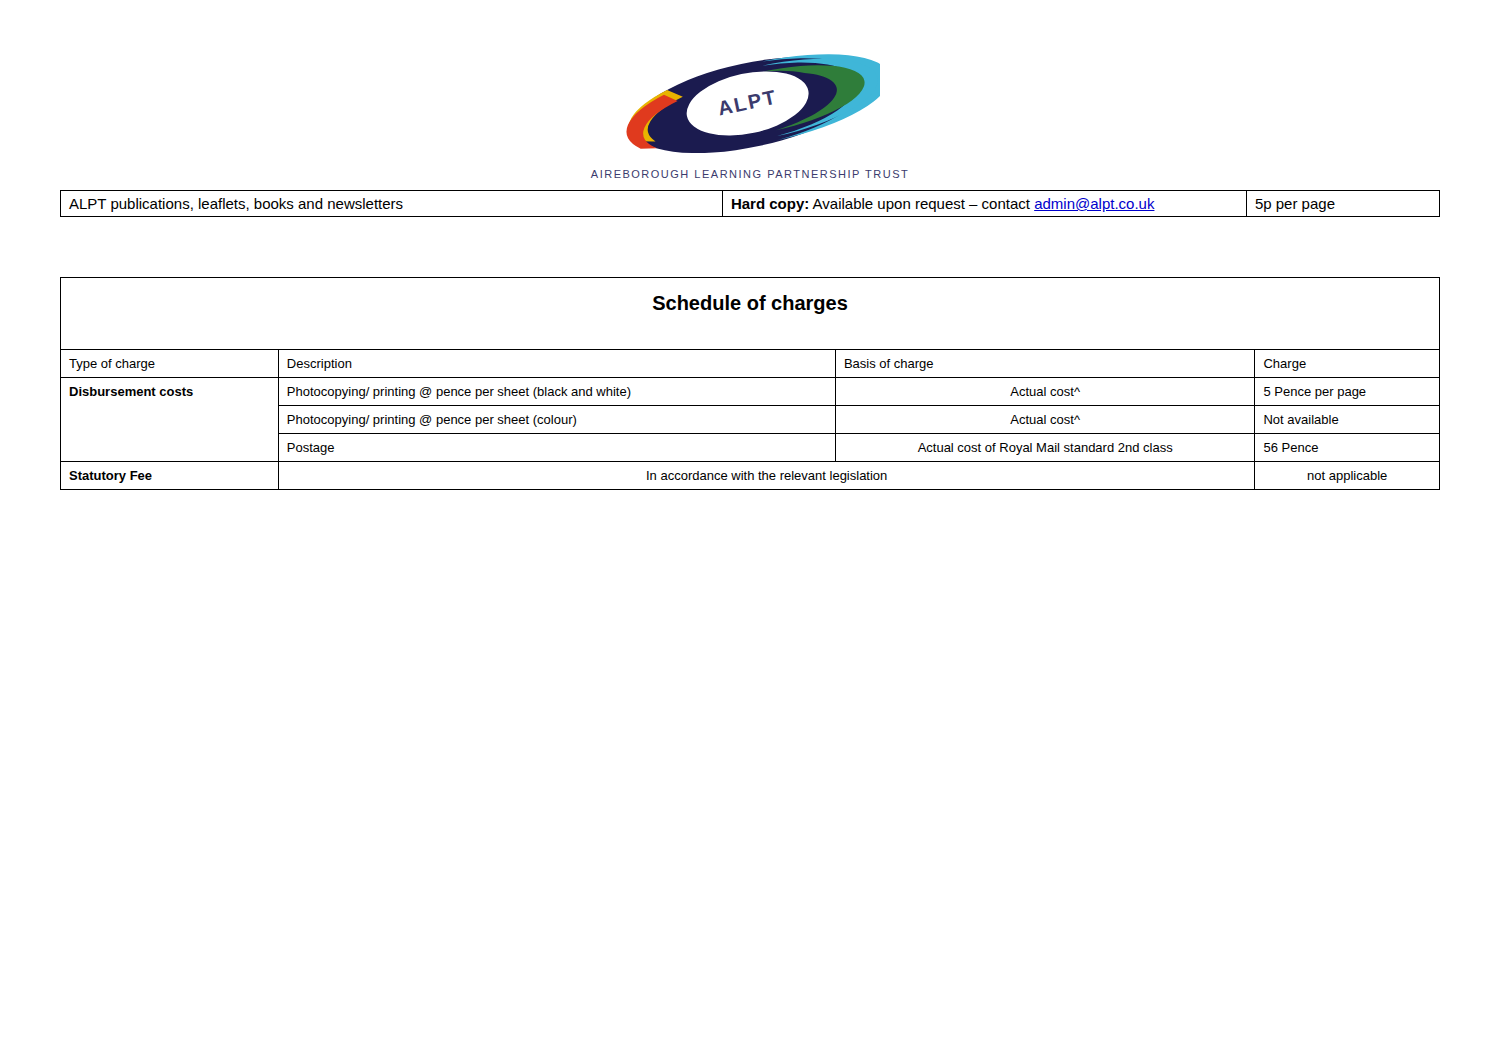ALPT
AIREBOROUGH LEARNING PARTNERSHIP TRUST
| ALPT publications, leaflets, books and newsletters | Hard copy: Available upon request – contact admin@alpt.co.uk | 5p per page |
| Schedule of charges |
| --- |
| Type of charge | Description | Basis of charge | Charge |
| Disbursement costs | Photocopying/ printing @ pence per sheet (black and white) | Actual cost^ | 5 Pence per page |
| Photocopying/ printing @ pence per sheet (colour) | Actual cost^ | Not available |
| Postage | Actual cost of Royal Mail standard 2nd class | 56 Pence |
| Statutory Fee | In accordance with the relevant legislation | not applicable |